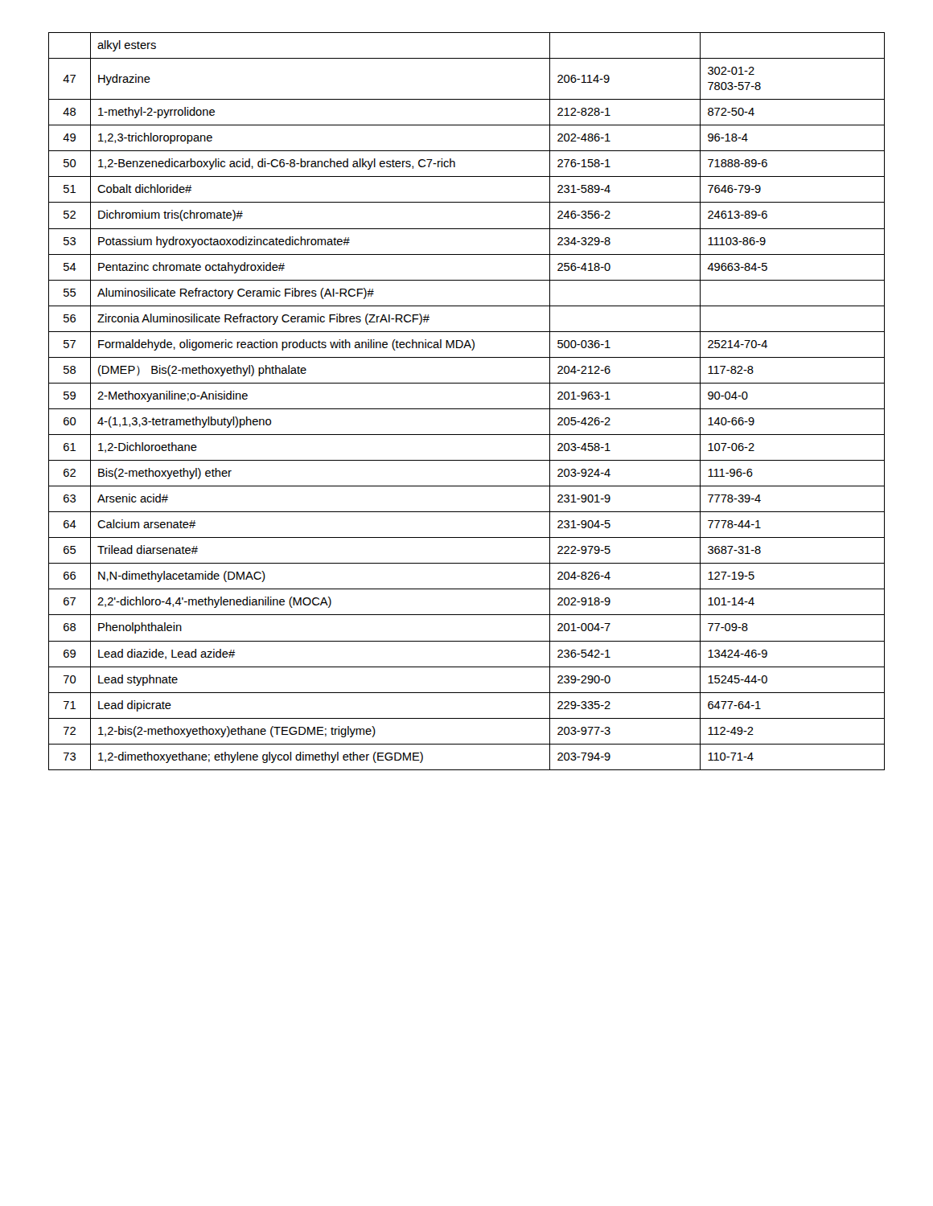| | alkyl esters | | |
| 47 | Hydrazine | 206-114-9 | 302-01-2 7803-57-8 |
| 48 | 1-methyl-2-pyrrolidone | 212-828-1 | 872-50-4 |
| 49 | 1,2,3-trichloropropane | 202-486-1 | 96-18-4 |
| 50 | 1,2-Benzenedicarboxylic acid, di-C6-8-branched alkyl esters, C7-rich | 276-158-1 | 71888-89-6 |
| 51 | Cobalt dichloride# | 231-589-4 | 7646-79-9 |
| 52 | Dichromium tris(chromate)# | 246-356-2 | 24613-89-6 |
| 53 | Potassium hydroxyoctaoxodizincatedichromate# | 234-329-8 | 11103-86-9 |
| 54 | Pentazinc chromate octahydroxide# | 256-418-0 | 49663-84-5 |
| 55 | Aluminosilicate Refractory Ceramic Fibres (AI-RCF)# | | |
| 56 | Zirconia Aluminosilicate Refractory Ceramic Fibres (ZrAI-RCF)# | | |
| 57 | Formaldehyde, oligomeric reaction products with aniline (technical MDA) | 500-036-1 | 25214-70-4 |
| 58 | (DMEP） Bis(2-methoxyethyl) phthalate | 204-212-6 | 117-82-8 |
| 59 | 2-Methoxyaniline;o-Anisidine | 201-963-1 | 90-04-0 |
| 60 | 4-(1,1,3,3-tetramethylbutyl)pheno | 205-426-2 | 140-66-9 |
| 61 | 1,2-Dichloroethane | 203-458-1 | 107-06-2 |
| 62 | Bis(2-methoxyethyl) ether | 203-924-4 | 111-96-6 |
| 63 | Arsenic acid# | 231-901-9 | 7778-39-4 |
| 64 | Calcium arsenate# | 231-904-5 | 7778-44-1 |
| 65 | Trilead diarsenate# | 222-979-5 | 3687-31-8 |
| 66 | N,N-dimethylacetamide (DMAC) | 204-826-4 | 127-19-5 |
| 67 | 2,2'-dichloro-4,4'-methylenedianiline (MOCA) | 202-918-9 | 101-14-4 |
| 68 | Phenolphthalein | 201-004-7 | 77-09-8 |
| 69 | Lead diazide, Lead azide# | 236-542-1 | 13424-46-9 |
| 70 | Lead styphnate | 239-290-0 | 15245-44-0 |
| 71 | Lead dipicrate | 229-335-2 | 6477-64-1 |
| 72 | 1,2-bis(2-methoxyethoxy)ethane (TEGDME; triglyme) | 203-977-3 | 112-49-2 |
| 73 | 1,2-dimethoxyethane; ethylene glycol dimethyl ether (EGDME) | 203-794-9 | 110-71-4 |